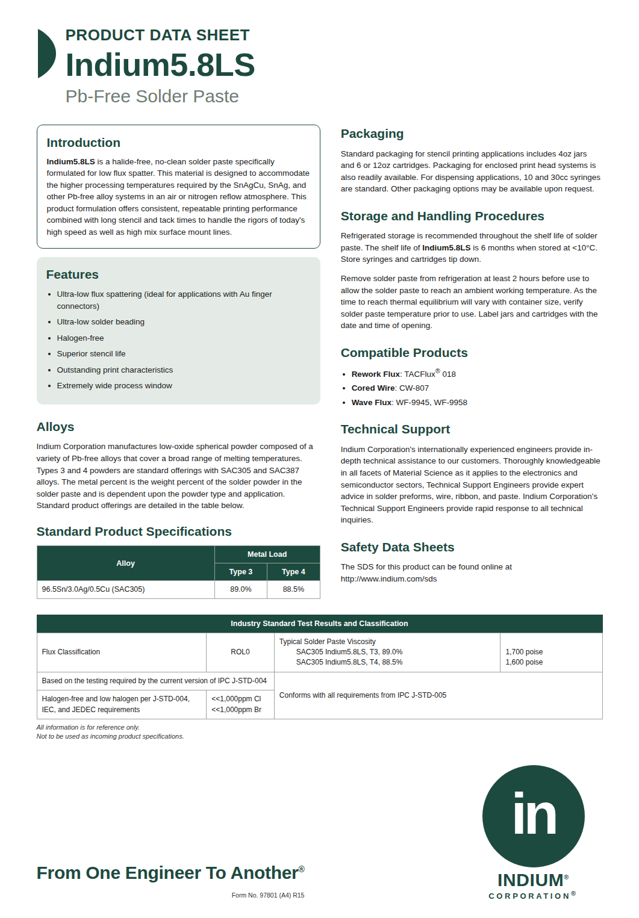Product Data Sheet
Indium5.8LS
Pb-Free Solder Paste
Introduction
Indium5.8LS is a halide-free, no-clean solder paste specifically formulated for low flux spatter. This material is designed to accommodate the higher processing temperatures required by the SnAgCu, SnAg, and other Pb-free alloy systems in an air or nitrogen reflow atmosphere. This product formulation offers consistent, repeatable printing performance combined with long stencil and tack times to handle the rigors of today's high speed as well as high mix surface mount lines.
Features
Ultra-low flux spattering (ideal for applications with Au finger connectors)
Ultra-low solder beading
Halogen-free
Superior stencil life
Outstanding print characteristics
Extremely wide process window
Alloys
Indium Corporation manufactures low-oxide spherical powder composed of a variety of Pb-free alloys that cover a broad range of melting temperatures. Types 3 and 4 powders are standard offerings with SAC305 and SAC387 alloys. The metal percent is the weight percent of the solder powder in the solder paste and is dependent upon the powder type and application. Standard product offerings are detailed in the table below.
Standard Product Specifications
| Alloy | Metal Load |
| --- | --- |
| Type 3 | Type 4 |
| 96.5Sn/3.0Ag/0.5Cu (SAC305) | 89.0% | 88.5% |
Packaging
Standard packaging for stencil printing applications includes 4oz jars and 6 or 12oz cartridges. Packaging for enclosed print head systems is also readily available. For dispensing applications, 10 and 30cc syringes are standard. Other packaging options may be available upon request.
Storage and Handling Procedures
Refrigerated storage is recommended throughout the shelf life of solder paste. The shelf life of Indium5.8LS is 6 months when stored at <10°C. Store syringes and cartridges tip down.
Remove solder paste from refrigeration at least 2 hours before use to allow the solder paste to reach an ambient working temperature. As the time to reach thermal equilibrium will vary with container size, verify solder paste temperature prior to use. Label jars and cartridges with the date and time of opening.
Compatible Products
Rework Flux: TACFlux® 018
Cored Wire: CW-807
Wave Flux: WF-9945, WF-9958
Technical Support
Indium Corporation's internationally experienced engineers provide in-depth technical assistance to our customers. Thoroughly knowledgeable in all facets of Material Science as it applies to the electronics and semiconductor sectors, Technical Support Engineers provide expert advice in solder preforms, wire, ribbon, and paste. Indium Corporation's Technical Support Engineers provide rapid response to all technical inquiries.
Safety Data Sheets
The SDS for this product can be found online at http://www.indium.com/sds
Industry Standard Test Results and Classification
| Flux Classification | ROL0 | Typical Solder Paste Viscosity SAC305 Indium5.8LS, T3, 89.0% SAC305 Indium5.8LS, T4, 88.5% | 1,700 poise 1,600 poise |
| Based on the testing required by the current version of IPC J-STD-004 | Conforms with all requirements from IPC J-STD-005 |
| Halogen-free and low halogen per J-STD-004, IEC, and JEDEC requirements | <<1,000ppm Cl <<1,000ppm Br |
All information is for reference only.
Not to be used as incoming product specifications.
From One Engineer To Another®
Form No. 97801 (A4) R15
in
INDIUM®
CORPORATION®